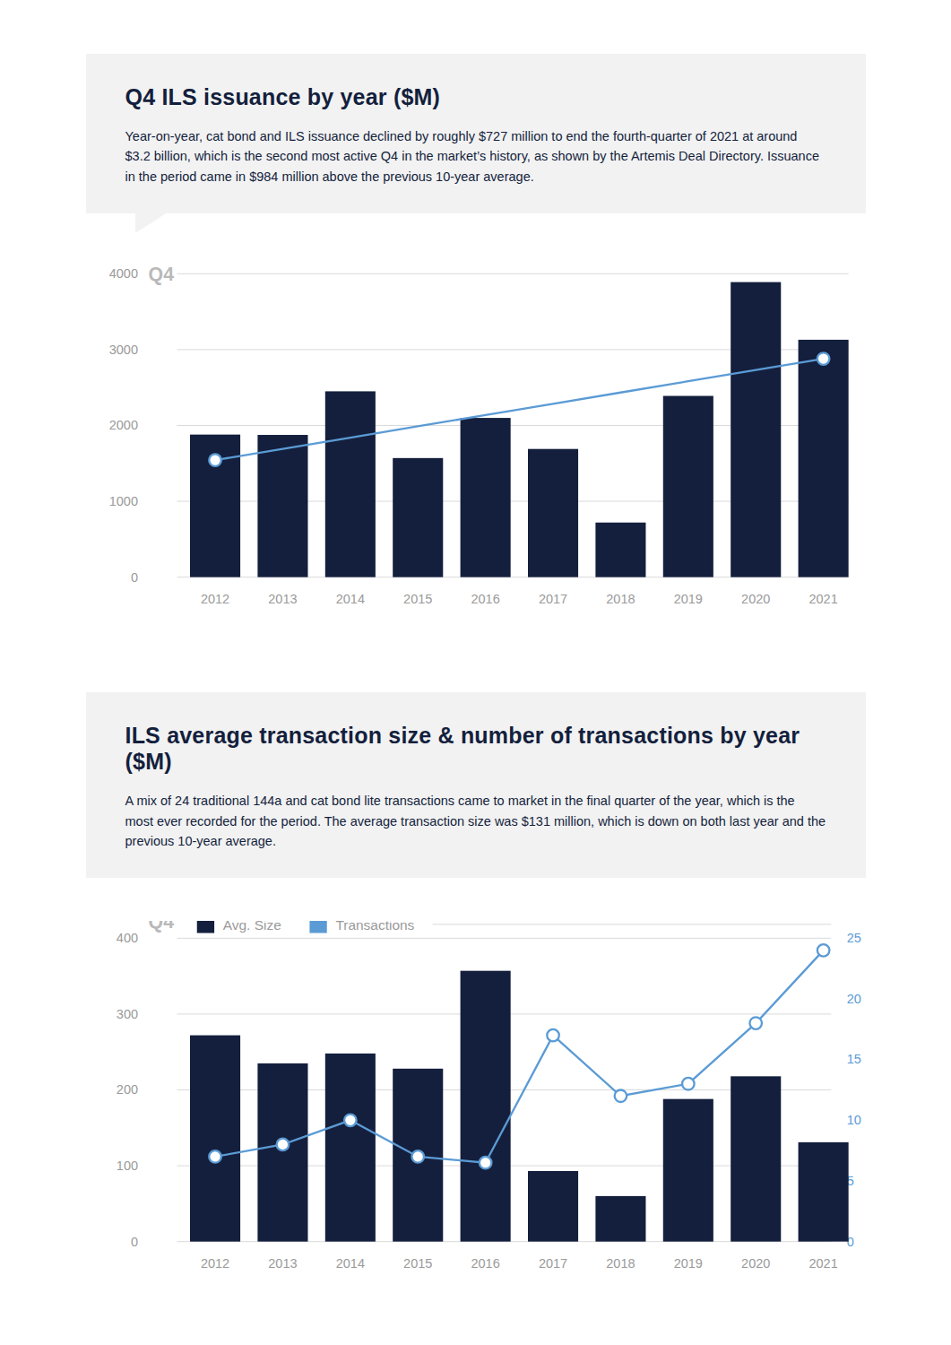Q4 ILS issuance by year ($M)
Year-on-year, cat bond and ILS issuance declined by roughly $727 million to end the fourth-quarter of 2021 at around $3.2 billion, which is the second most active Q4 in the market’s history, as shown by the Artemis Deal Directory. Issuance in the period came in $984 million above the previous 10-year average.
scale: value 0 -> y=370 ; value 4000 -> y=20 (350px for 4000) 4000 3000 2000 1000 0 Q4 2012 2013 2014 2015 2016 2017 2018 2019 2020 2021
ILS average transaction size & number of transactions by year ($M)
A mix of 24 traditional 144a and cat bond lite transactions came to market in the final quarter of the year, which is the most ever recorded for the period. The average transaction size was $131 million, which is down on both last year and the previous 10-year average.
400 300 200 100 0 25 20 15 10 5 0 Q4 Avg. Size Transactions 2012 2013 2014 2015 2016 2017 2018 2019 2020 2021